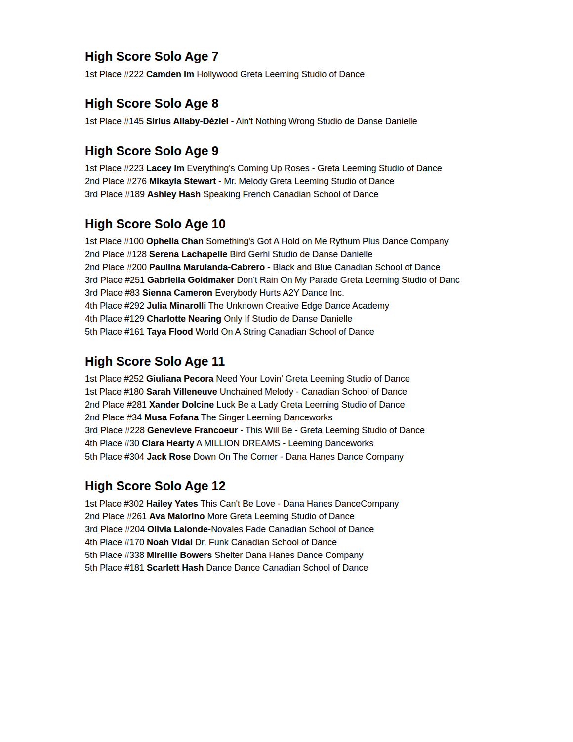High Score Solo Age 7
1st Place #222 Camden Im Hollywood Greta Leeming Studio of Dance
High Score Solo Age 8
1st Place #145 Sirius Allaby-Déziel - Ain't Nothing Wrong Studio de Danse Danielle
High Score Solo Age 9
1st Place #223 Lacey Im Everything's Coming Up Roses - Greta Leeming Studio of Dance
2nd Place #276 Mikayla Stewart - Mr. Melody Greta Leeming Studio of Dance
3rd Place #189 Ashley Hash Speaking French Canadian School of Dance
High Score Solo Age 10
1st Place #100 Ophelia Chan Something's Got A Hold on Me Rythum Plus Dance Company
2nd Place #128 Serena Lachapelle Bird Gerhl Studio de Danse Danielle
2nd Place #200 Paulina Marulanda-Cabrero - Black and Blue Canadian School of Dance
3rd Place #251 Gabriella Goldmaker Don't Rain On My Parade Greta Leeming Studio of Danc
3rd Place #83 Sienna Cameron Everybody Hurts A2Y Dance Inc.
4th Place #292 Julia Minarolli The Unknown Creative Edge Dance Academy
4th Place #129 Charlotte Nearing Only If Studio de Danse Danielle
5th Place #161 Taya Flood World On A String Canadian School of Dance
High Score Solo Age 11
1st Place #252 Giuliana Pecora Need Your Lovin' Greta Leeming Studio of Dance
1st Place #180 Sarah Villeneuve Unchained Melody - Canadian School of Dance
2nd Place #281 Xander Dolcine Luck Be a Lady Greta Leeming Studio of Dance
2nd Place #34 Musa Fofana The Singer Leeming Danceworks
3rd Place #228 Genevieve Francoeur - This Will Be - Greta Leeming Studio of Dance
4th Place #30 Clara Hearty A MILLION DREAMS - Leeming Danceworks
5th Place #304 Jack Rose Down On The Corner - Dana Hanes Dance Company
High Score Solo Age 12
1st Place #302 Hailey Yates This Can't Be Love - Dana Hanes DanceCompany
2nd Place #261 Ava Maiorino More Greta Leeming Studio of Dance
3rd Place #204 Olivia Lalonde-Novales Fade Canadian School of Dance
4th Place #170 Noah Vidal Dr. Funk Canadian School of Dance
5th Place #338 Mireille Bowers Shelter Dana Hanes Dance Company
5th Place #181 Scarlett Hash Dance Dance Canadian School of Dance